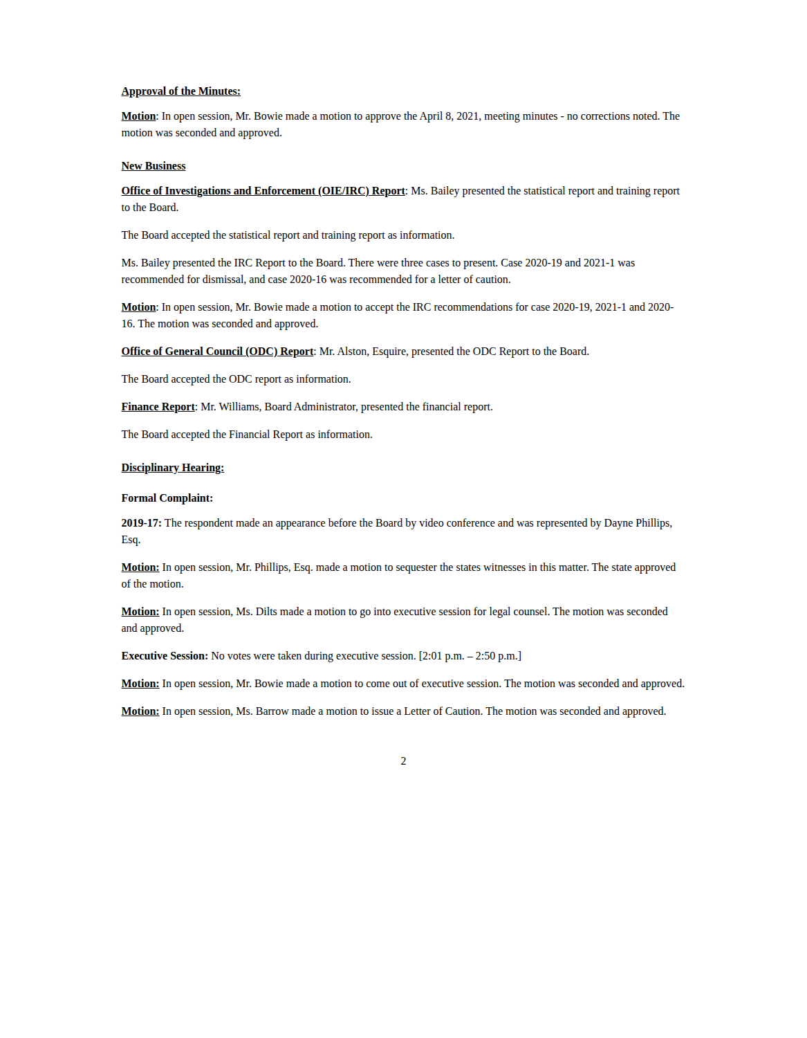Approval of the Minutes:
Motion: In open session, Mr. Bowie made a motion to approve the April 8, 2021, meeting minutes - no corrections noted. The motion was seconded and approved.
New Business
Office of Investigations and Enforcement (OIE/IRC) Report: Ms. Bailey presented the statistical report and training report to the Board.
The Board accepted the statistical report and training report as information.
Ms. Bailey presented the IRC Report to the Board. There were three cases to present. Case 2020-19 and 2021-1 was recommended for dismissal, and case 2020-16 was recommended for a letter of caution.
Motion: In open session, Mr. Bowie made a motion to accept the IRC recommendations for case 2020-19, 2021-1 and 2020-16. The motion was seconded and approved.
Office of General Council (ODC) Report: Mr. Alston, Esquire, presented the ODC Report to the Board.
The Board accepted the ODC report as information.
Finance Report: Mr. Williams, Board Administrator, presented the financial report.
The Board accepted the Financial Report as information.
Disciplinary Hearing:
Formal Complaint:
2019-17: The respondent made an appearance before the Board by video conference and was represented by Dayne Phillips, Esq.
Motion: In open session, Mr. Phillips, Esq. made a motion to sequester the states witnesses in this matter. The state approved of the motion.
Motion: In open session, Ms. Dilts made a motion to go into executive session for legal counsel. The motion was seconded and approved.
Executive Session: No votes were taken during executive session. [2:01 p.m. – 2:50 p.m.]
Motion: In open session, Mr. Bowie made a motion to come out of executive session. The motion was seconded and approved.
Motion: In open session, Ms. Barrow made a motion to issue a Letter of Caution. The motion was seconded and approved.
2